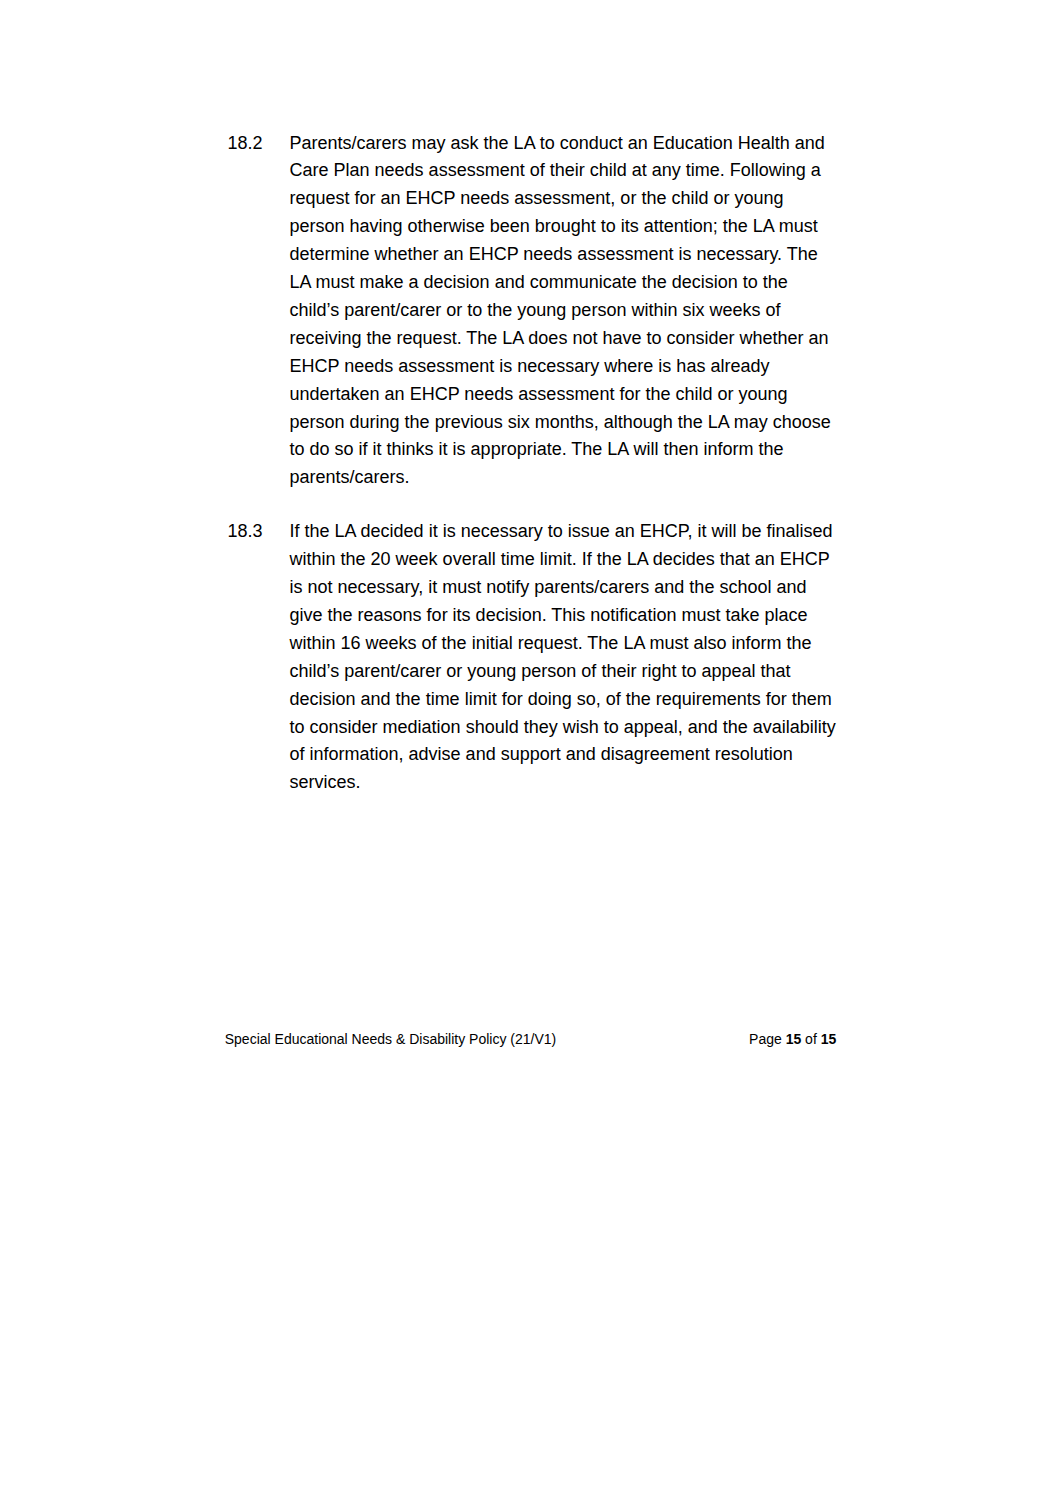18.2
Parents/carers may ask the LA to conduct an Education Health and Care Plan needs assessment of their child at any time. Following a request for an EHCP needs assessment, or the child or young person having otherwise been brought to its attention; the LA must determine whether an EHCP needs assessment is necessary. The LA must make a decision and communicate the decision to the child’s parent/carer or to the young person within six weeks of receiving the request. The LA does not have to consider whether an EHCP needs assessment is necessary where is has already undertaken an EHCP needs assessment for the child or young person during the previous six months, although the LA may choose to do so if it thinks it is appropriate. The LA will then inform the parents/carers.
18.3
If the LA decided it is necessary to issue an EHCP, it will be finalised within the 20 week overall time limit. If the LA decides that an EHCP is not necessary, it must notify parents/carers and the school and give the reasons for its decision. This notification must take place within 16 weeks of the initial request. The LA must also inform the child’s parent/carer or young person of their right to appeal that decision and the time limit for doing so, of the requirements for them to consider mediation should they wish to appeal, and the availability of information, advise and support and disagreement resolution services.
Special Educational Needs & Disability Policy (21/V1)
Page 15 of 15